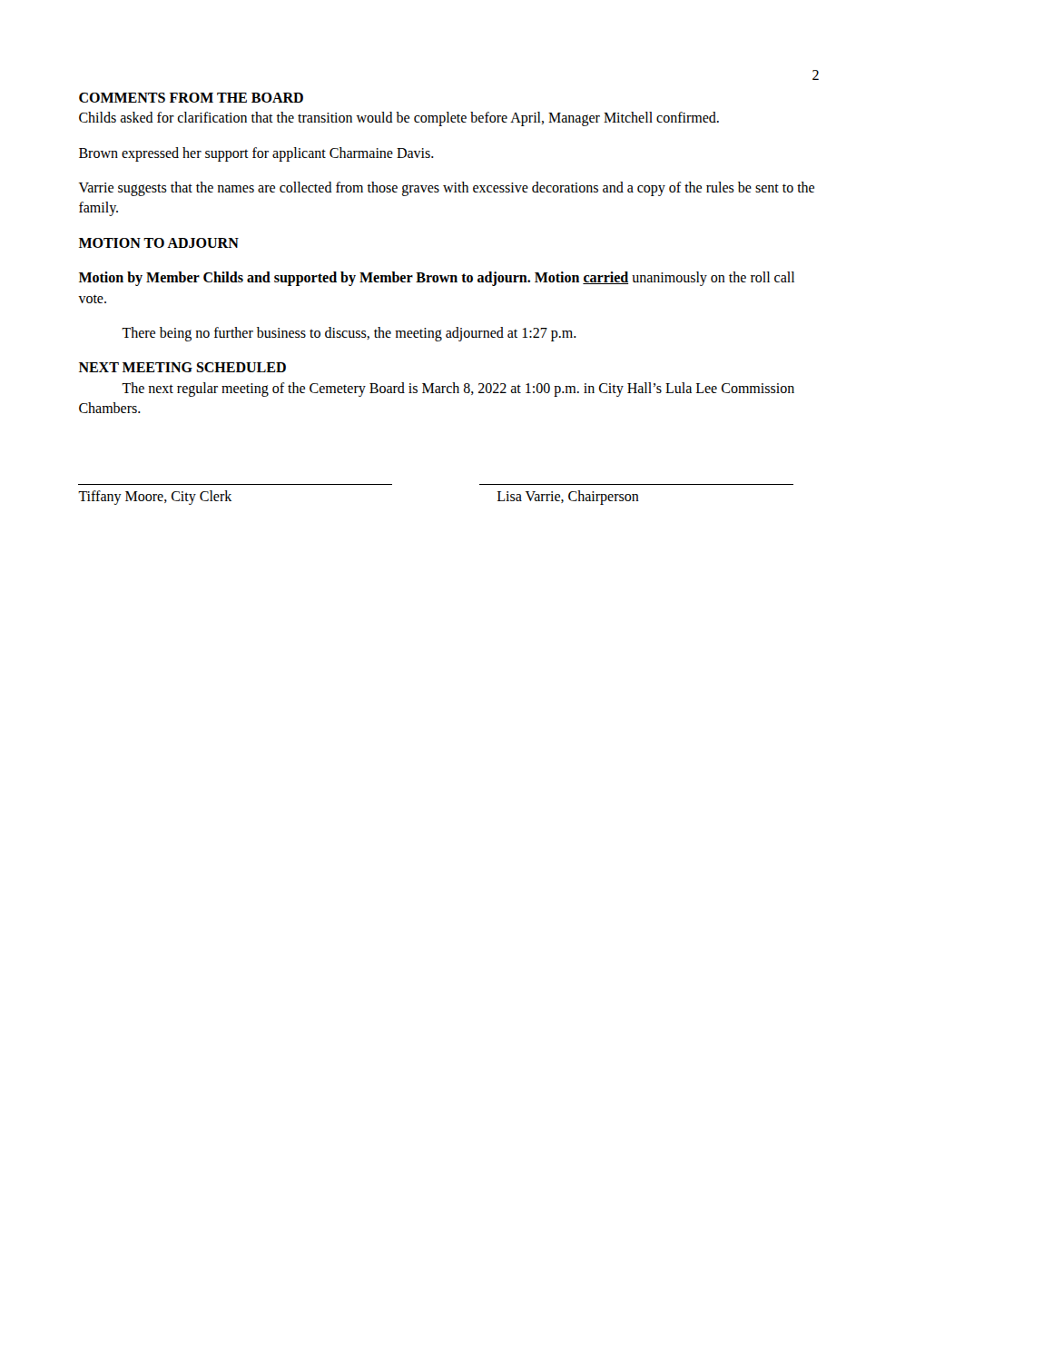2
Comments from the Board
Childs asked for clarification that the transition would be complete before April, Manager Mitchell confirmed.
Brown expressed her support for applicant Charmaine Davis.
Varrie suggests that the names are collected from those graves with excessive decorations and a copy of the rules be sent to the family.
Motion to Adjourn
Motion by Member Childs and supported by Member Brown to adjourn. Motion carried unanimously on the roll call vote.
There being no further business to discuss, the meeting adjourned at 1:27 p.m.
Next Meeting Scheduled
The next regular meeting of the Cemetery Board is March 8, 2022 at 1:00 p.m. in City Hall’s Lula Lee Commission Chambers.
| Tiffany Moore, City Clerk | Lisa Varrie, Chairperson |